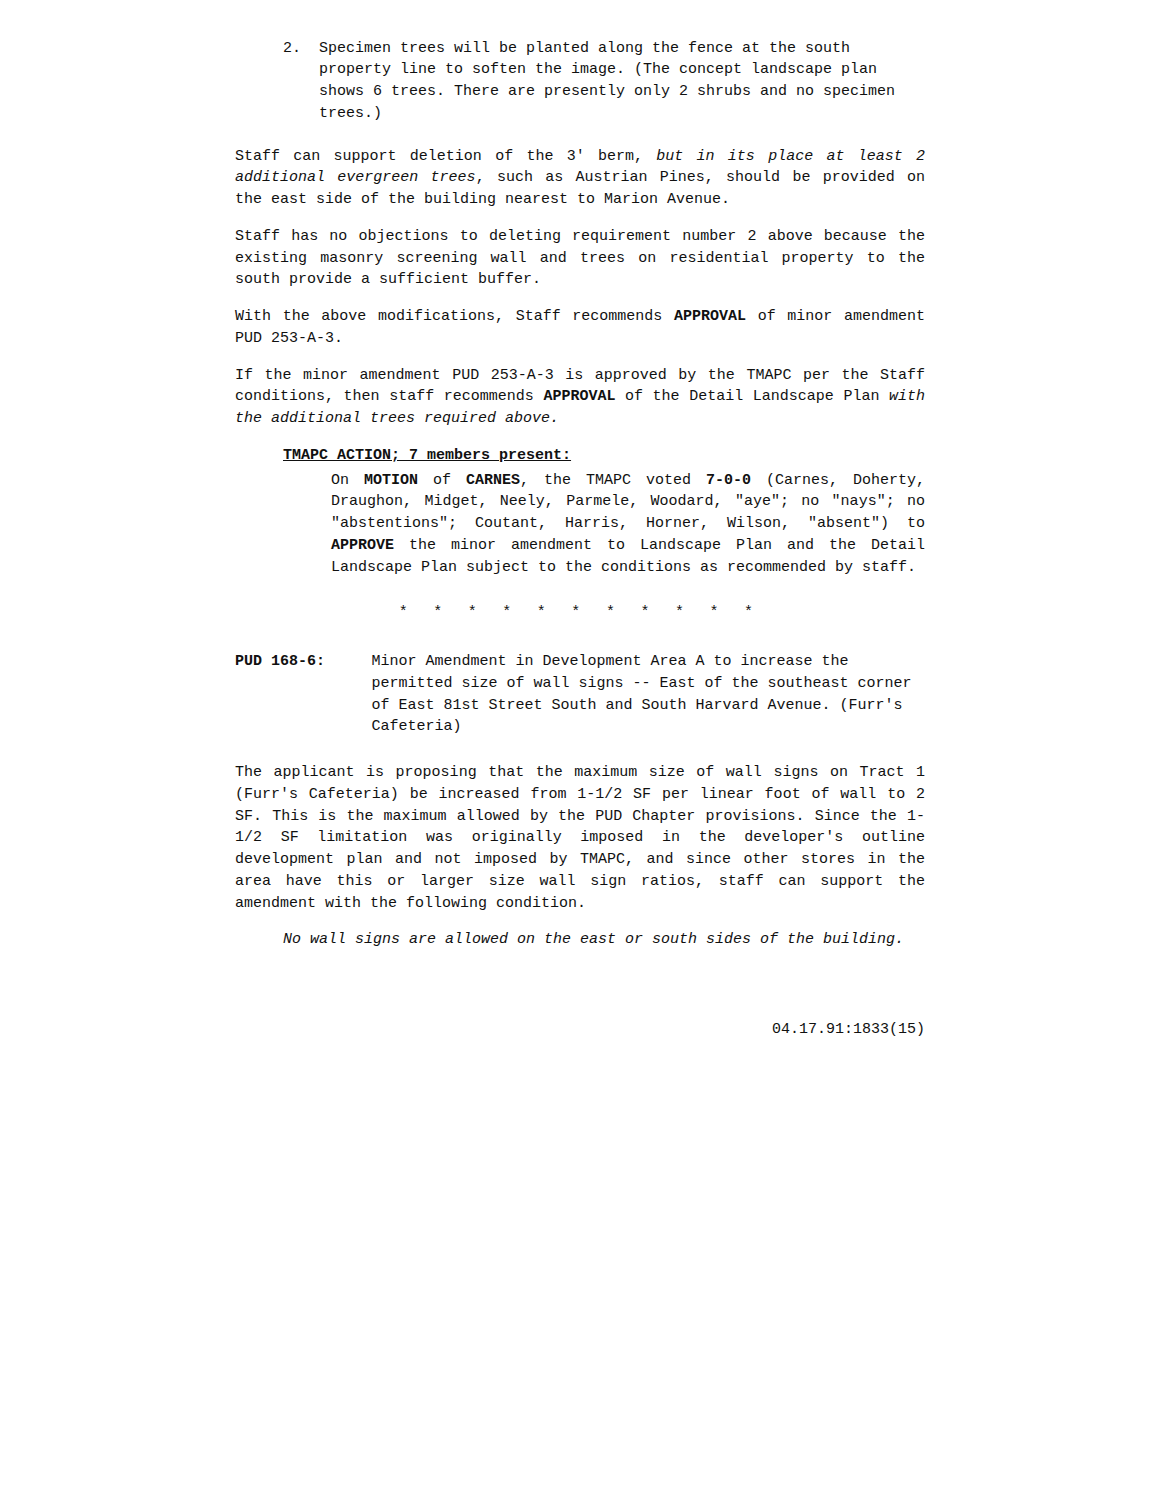2.
Specimen trees will be planted along the fence at the south property line to soften the image. (The concept landscape plan shows 6 trees. There are presently only 2 shrubs and no specimen trees.)
Staff can support deletion of the 3' berm, but in its place at least 2 additional evergreen trees, such as Austrian Pines, should be provided on the east side of the building nearest to Marion Avenue.
Staff has no objections to deleting requirement number 2 above because the existing masonry screening wall and trees on residential property to the south provide a sufficient buffer.
With the above modifications, Staff recommends APPROVAL of minor amendment PUD 253-A-3.
If the minor amendment PUD 253-A-3 is approved by the TMAPC per the Staff conditions, then staff recommends APPROVAL of the Detail Landscape Plan with the additional trees required above.
TMAPC ACTION; 7 members present:
On MOTION of CARNES, the TMAPC voted 7-0-0 (Carnes, Doherty, Draughon, Midget, Neely, Parmele, Woodard, "aye"; no "nays"; no "abstentions"; Coutant, Harris, Horner, Wilson, "absent") to APPROVE the minor amendment to Landscape Plan and the Detail Landscape Plan subject to the conditions as recommended by staff.
* * * * * * * * * * *
PUD 168-6:
Minor Amendment in Development Area A to increase the permitted size of wall signs -- East of the southeast corner of East 81st Street South and South Harvard Avenue. (Furr's Cafeteria)
The applicant is proposing that the maximum size of wall signs on Tract 1 (Furr's Cafeteria) be increased from 1-1/2 SF per linear foot of wall to 2 SF. This is the maximum allowed by the PUD Chapter provisions. Since the 1-1/2 SF limitation was originally imposed in the developer's outline development plan and not imposed by TMAPC, and since other stores in the area have this or larger size wall sign ratios, staff can support the amendment with the following condition.
No wall signs are allowed on the east or south sides of the building.
04.17.91:1833(15)